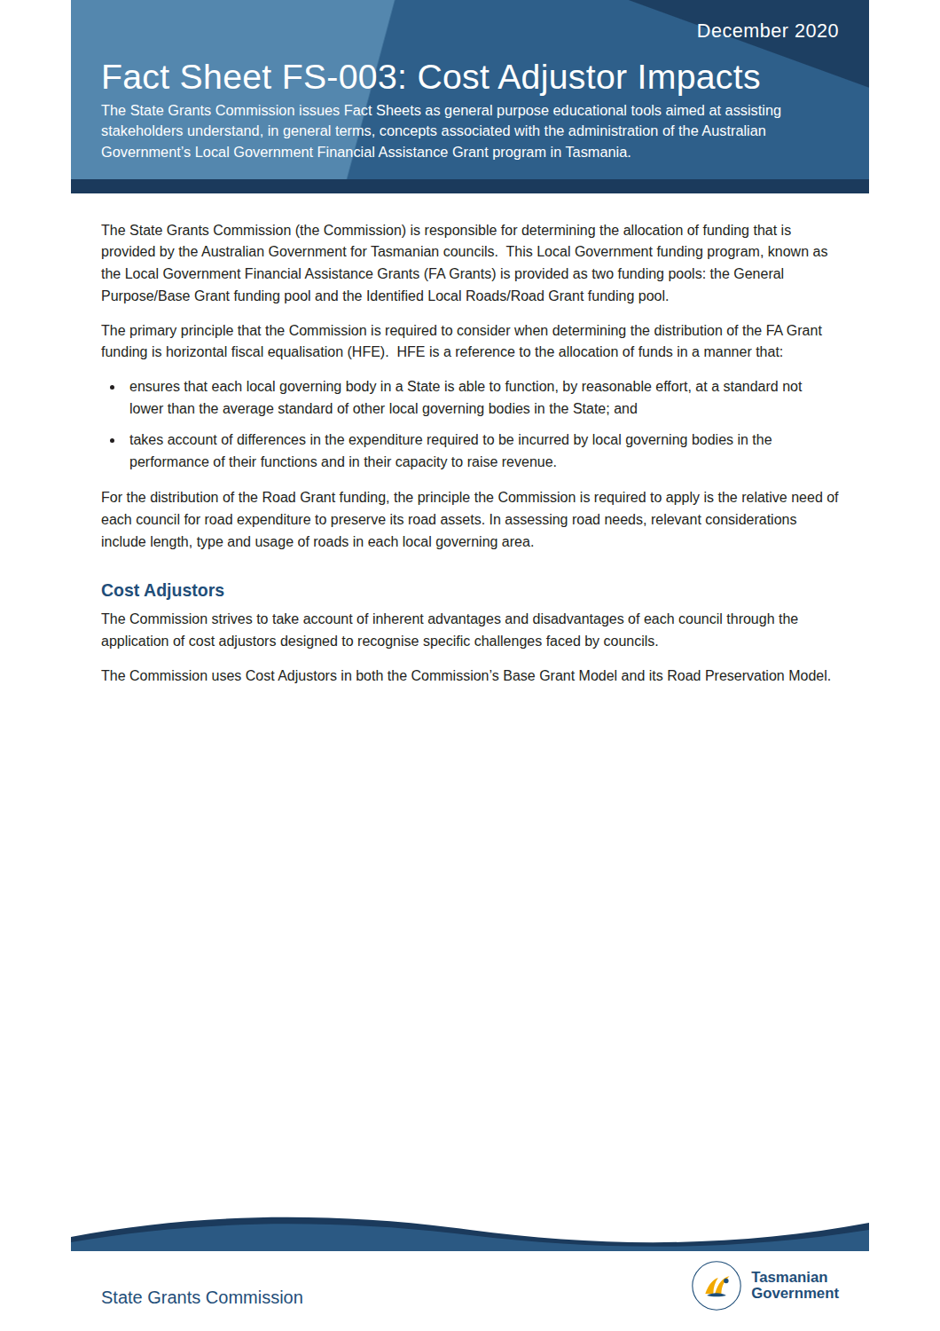December 2020
Fact Sheet FS-003: Cost Adjustor Impacts
The State Grants Commission issues Fact Sheets as general purpose educational tools aimed at assisting stakeholders understand, in general terms, concepts associated with the administration of the Australian Government’s Local Government Financial Assistance Grant program in Tasmania.
The State Grants Commission (the Commission) is responsible for determining the allocation of funding that is provided by the Australian Government for Tasmanian councils. This Local Government funding program, known as the Local Government Financial Assistance Grants (FA Grants) is provided as two funding pools: the General Purpose/Base Grant funding pool and the Identified Local Roads/Road Grant funding pool.
The primary principle that the Commission is required to consider when determining the distribution of the FA Grant funding is horizontal fiscal equalisation (HFE). HFE is a reference to the allocation of funds in a manner that:
ensures that each local governing body in a State is able to function, by reasonable effort, at a standard not lower than the average standard of other local governing bodies in the State; and
takes account of differences in the expenditure required to be incurred by local governing bodies in the performance of their functions and in their capacity to raise revenue.
For the distribution of the Road Grant funding, the principle the Commission is required to apply is the relative need of each council for road expenditure to preserve its road assets. In assessing road needs, relevant considerations include length, type and usage of roads in each local governing area.
Cost Adjustors
The Commission strives to take account of inherent advantages and disadvantages of each council through the application of cost adjustors designed to recognise specific challenges faced by councils.
The Commission uses Cost Adjustors in both the Commission’s Base Grant Model and its Road Preservation Model.
State Grants Commission
Tasmanian Government